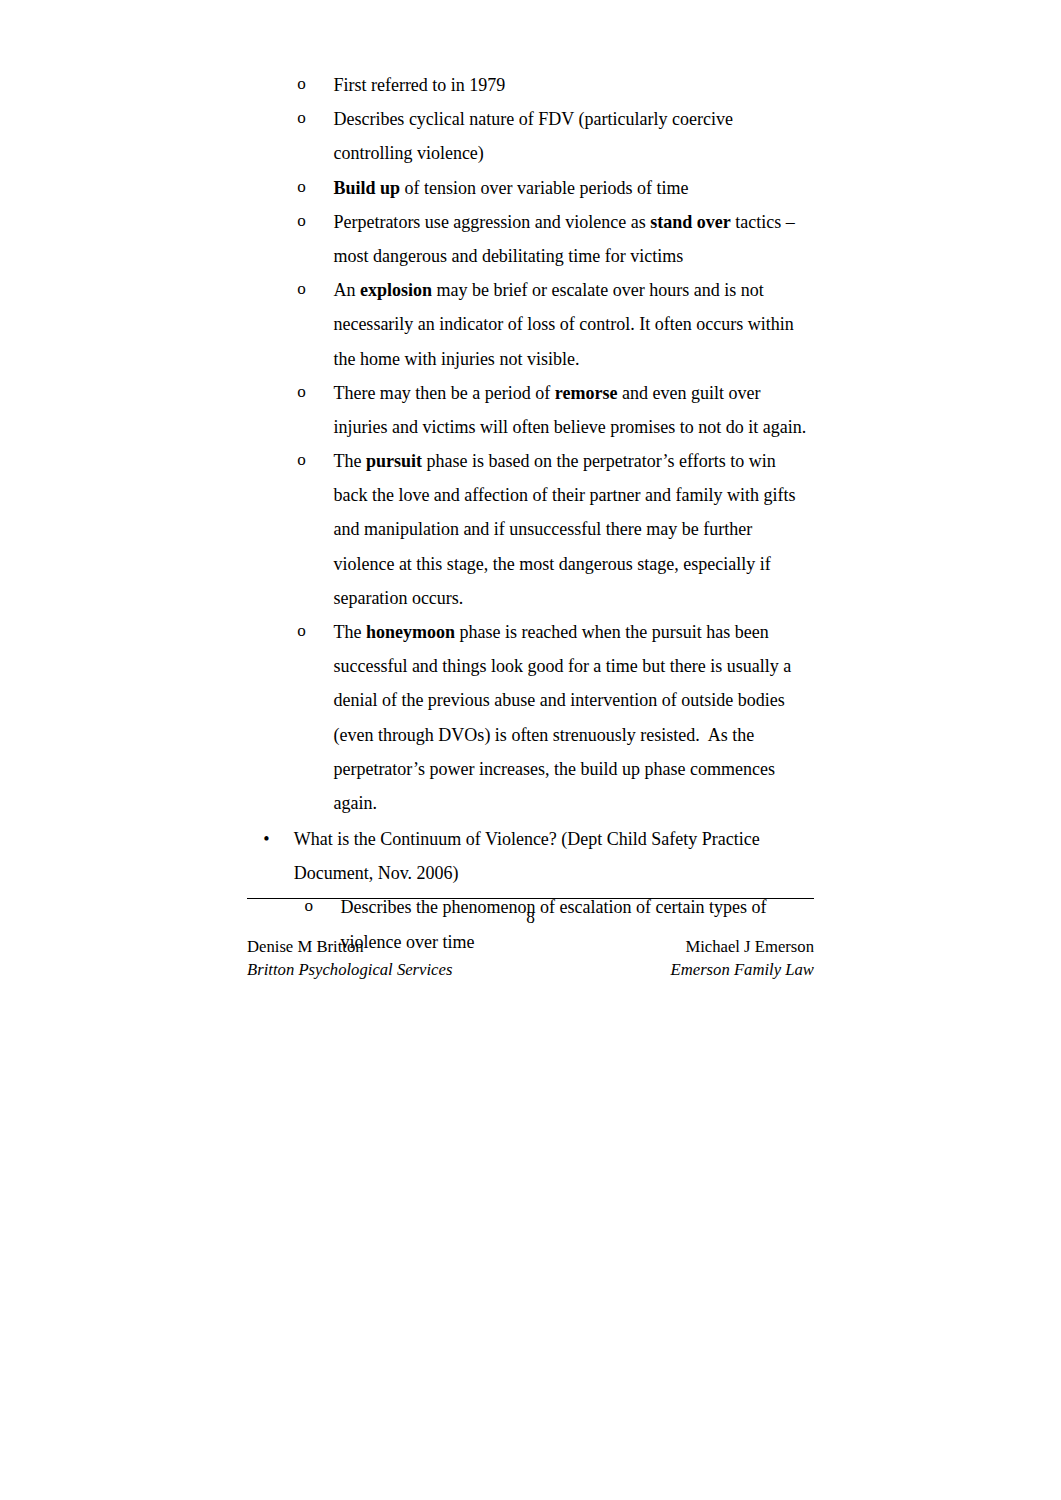o First referred to in 1979
o Describes cyclical nature of FDV (particularly coercive controlling violence)
oBuild up of tension over variable periods of time
o Perpetrators use aggression and violence as stand over tactics – most dangerous and debilitating time for victims
o An explosion may be brief or escalate over hours and is not necessarily an indicator of loss of control. It often occurs within the home with injuries not visible.
o There may then be a period of remorse and even guilt over injuries and victims will often believe promises to not do it again.
o The pursuit phase is based on the perpetrator’s efforts to win back the love and affection of their partner and family with gifts and manipulation and if unsuccessful there may be further violence at this stage, the most dangerous stage, especially if separation occurs.
o The honeymoon phase is reached when the pursuit has been successful and things look good for a time but there is usually a denial of the previous abuse and intervention of outside bodies (even through DVOs) is often strenuously resisted. As the perpetrator’s power increases, the build up phase commences again.
•What is the Continuum of Violence? (Dept Child Safety Practice Document, Nov. 2006)
o Describes the phenomenon of escalation of certain types of violence over time
8
Denise M Britton
Britton Psychological Services
Michael J Emerson
Emerson Family Law